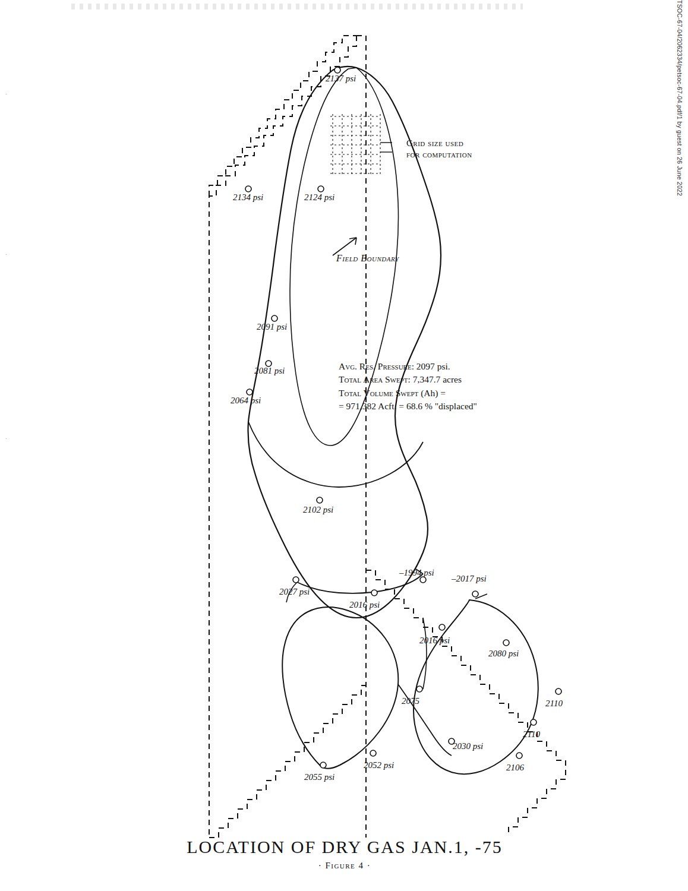· · ·
Downloaded from http://onepetro.org/PETSOCATM/proceedings-pdf/67ATM/All-67ATM/PETSOC-67-04/2062334/petsoc-67-04.pdf/1 by guest on 26 June 2022
2137 psi
2134 psi
2124 psi
2091 psi
2081 psi
2064 psi
2102 psi
–1994 psi
–2017 psi
2027 psi
2016 psi
2016 psi
2080 psi
2075
2110
2110
2030 psi
2106
2055 psi
2052 psi
Grid size used
for computation
Field Boundary
Avg. Res. Pressure: 2097 psi.
Total Area Swept: 7,347.7 acres
Total Volume Swept (Ah) =
= 971,382 Acft. = 68.6 % "displaced"
Location of Dry Gas Jan.1, -75
· Figure 4 ·